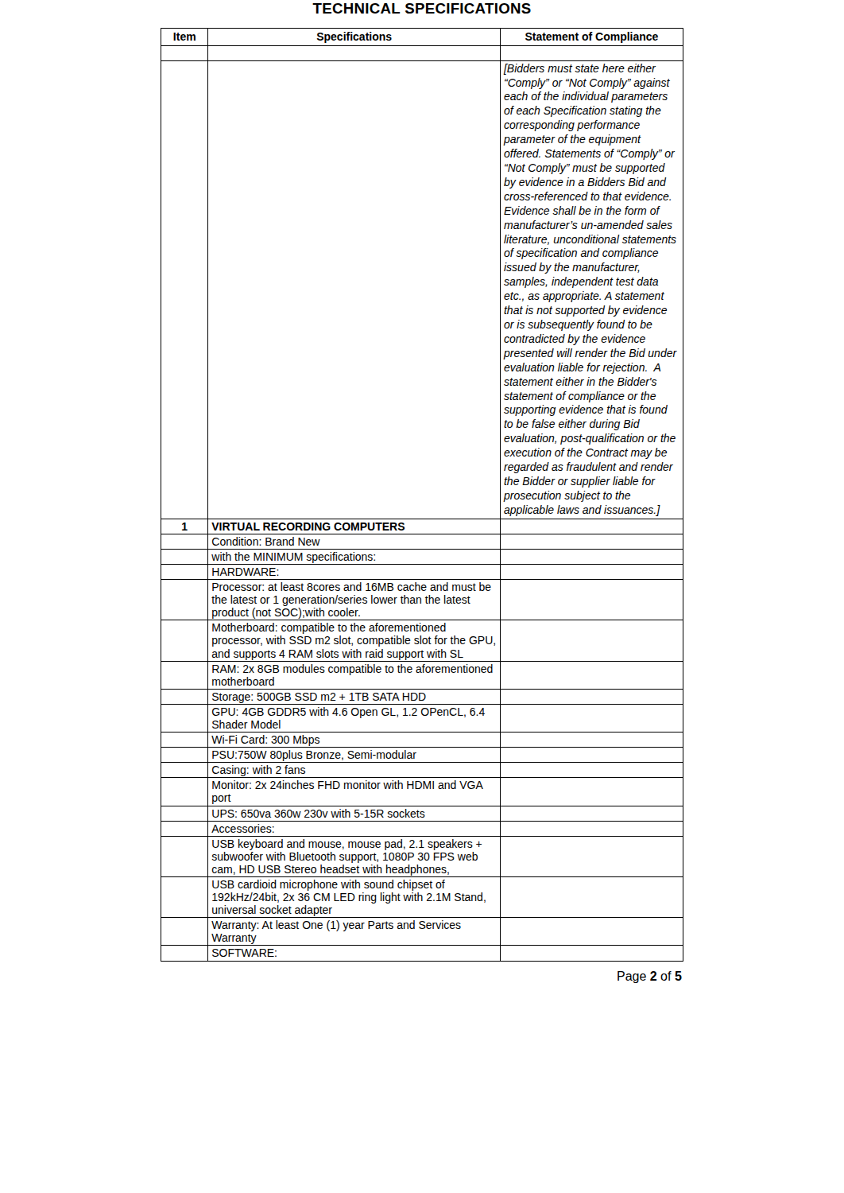TECHNICAL SPECIFICATIONS
| Item | Specifications | Statement of Compliance |
| --- | --- | --- |
| | | [Bidders must state here either “Comply” or “Not Comply” against each of the individual parameters of each Specification stating the corresponding performance parameter of the equipment offered. Statements of “Comply” or “Not Comply” must be supported by evidence in a Bidders Bid and cross-referenced to that evidence. Evidence shall be in the form of manufacturer’s un-amended sales literature, unconditional statements of specification and compliance issued by the manufacturer, samples, independent test data etc., as appropriate. A statement that is not supported by evidence or is subsequently found to be contradicted by the evidence presented will render the Bid under evaluation liable for rejection. A statement either in the Bidder's statement of compliance or the supporting evidence that is found to be false either during Bid evaluation, post-qualification or the execution of the Contract may be regarded as fraudulent and render the Bidder or supplier liable for prosecution subject to the applicable laws and issuances.] |
| 1 | VIRTUAL RECORDING COMPUTERS | |
| | Condition: Brand New | |
| | with the MINIMUM specifications: | |
| | HARDWARE: | |
| | Processor: at least 8cores and 16MB cache and must be the latest or 1 generation/series lower than the latest product (not SOC);with cooler. | |
| | Motherboard: compatible to the aforementioned processor, with SSD m2 slot, compatible slot for the GPU, and supports 4 RAM slots with raid support with SL | |
| | RAM: 2x 8GB modules compatible to the aforementioned motherboard | |
| | Storage: 500GB SSD m2 + 1TB SATA HDD | |
| | GPU: 4GB GDDR5 with 4.6 Open GL, 1.2 OPenCL, 6.4 Shader Model | |
| | Wi-Fi Card: 300 Mbps | |
| | PSU:750W 80plus Bronze, Semi-modular | |
| | Casing: with 2 fans | |
| | Monitor: 2x 24inches FHD monitor with HDMI and VGA port | |
| | UPS: 650va 360w 230v with 5-15R sockets | |
| | Accessories: | |
| | USB keyboard and mouse, mouse pad, 2.1 speakers + subwoofer with Bluetooth support, 1080P 30 FPS web cam, HD USB Stereo headset with headphones, | |
| | USB cardioid microphone with sound chipset of 192kHz/24bit, 2x 36 CM LED ring light with 2.1M Stand, universal socket adapter | |
| | Warranty: At least One (1) year Parts and Services Warranty | |
| | SOFTWARE: | |
Page 2 of 5